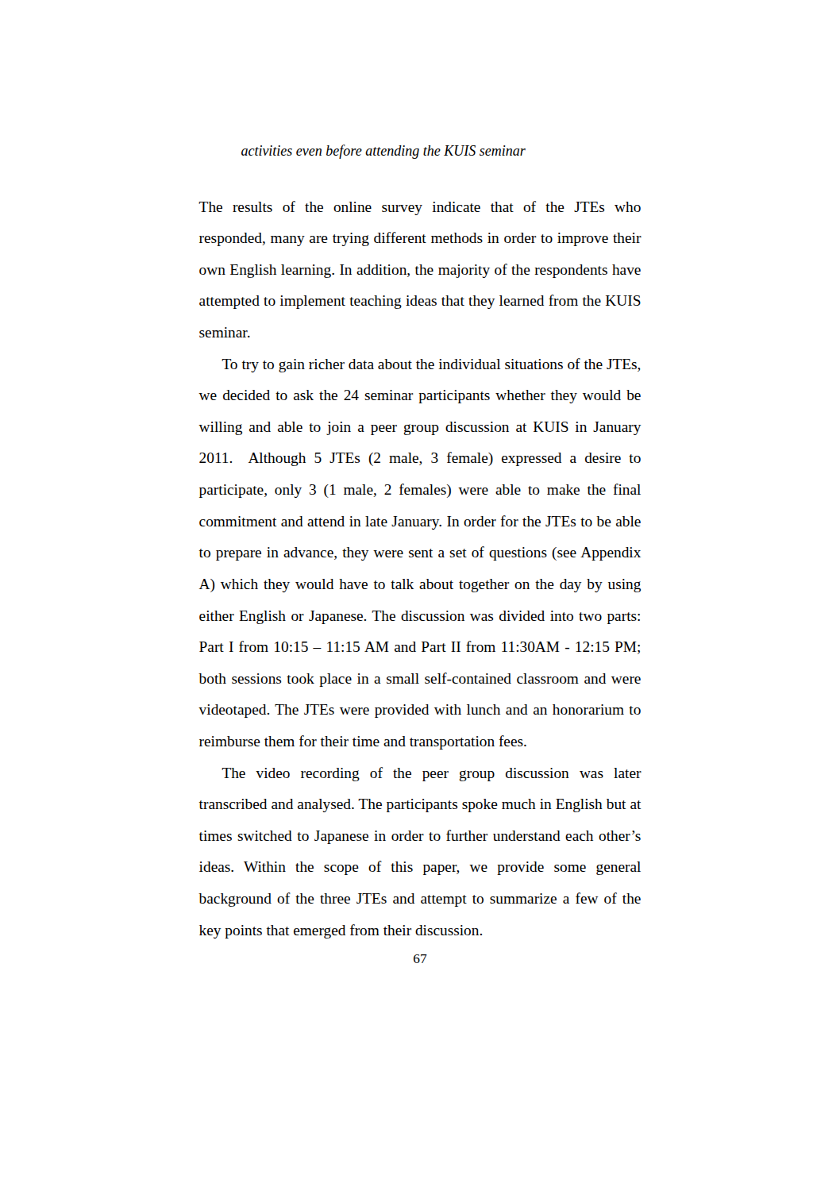activities even before attending the KUIS seminar
The results of the online survey indicate that of the JTEs who responded, many are trying different methods in order to improve their own English learning. In addition, the majority of the respondents have attempted to implement teaching ideas that they learned from the KUIS seminar.
To try to gain richer data about the individual situations of the JTEs, we decided to ask the 24 seminar participants whether they would be willing and able to join a peer group discussion at KUIS in January 2011. Although 5 JTEs (2 male, 3 female) expressed a desire to participate, only 3 (1 male, 2 females) were able to make the final commitment and attend in late January. In order for the JTEs to be able to prepare in advance, they were sent a set of questions (see Appendix A) which they would have to talk about together on the day by using either English or Japanese. The discussion was divided into two parts: Part I from 10:15 – 11:15 AM and Part II from 11:30AM - 12:15 PM; both sessions took place in a small self-contained classroom and were videotaped. The JTEs were provided with lunch and an honorarium to reimburse them for their time and transportation fees.
The video recording of the peer group discussion was later transcribed and analysed. The participants spoke much in English but at times switched to Japanese in order to further understand each other’s ideas. Within the scope of this paper, we provide some general background of the three JTEs and attempt to summarize a few of the key points that emerged from their discussion.
67